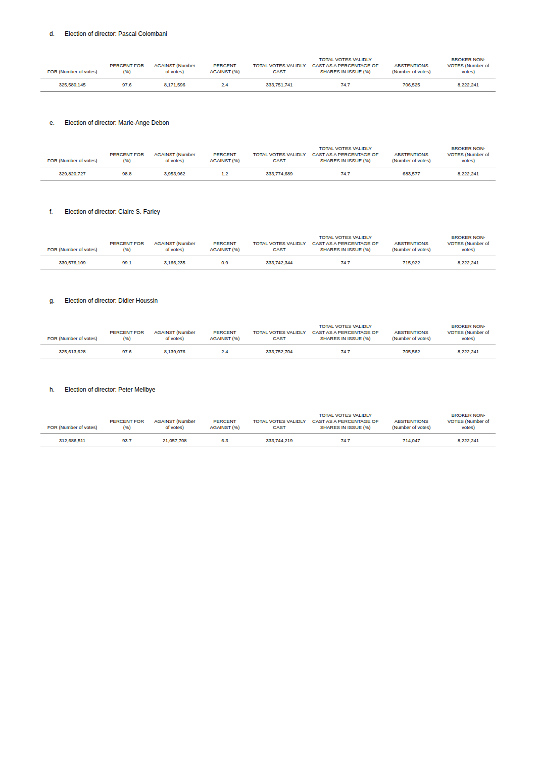d. Election of director: Pascal Colombani
| FOR (Number of votes) | PERCENT FOR (%) | AGAINST (Number of votes) | PERCENT AGAINST (%) | TOTAL VOTES VALIDLY CAST | TOTAL VOTES VALIDLY CAST AS A PERCENTAGE OF SHARES IN ISSUE (%) | ABSTENTIONS (Number of votes) | BROKER NON-VOTES (Number of votes) |
| --- | --- | --- | --- | --- | --- | --- | --- |
| 325,580,145 | 97.6 | 8,171,596 | 2.4 | 333,751,741 | 74.7 | 706,525 | 8,222,241 |
e. Election of director: Marie-Ange Debon
| FOR (Number of votes) | PERCENT FOR (%) | AGAINST (Number of votes) | PERCENT AGAINST (%) | TOTAL VOTES VALIDLY CAST | TOTAL VOTES VALIDLY CAST AS A PERCENTAGE OF SHARES IN ISSUE (%) | ABSTENTIONS (Number of votes) | BROKER NON-VOTES (Number of votes) |
| --- | --- | --- | --- | --- | --- | --- | --- |
| 329,820,727 | 98.8 | 3,953,962 | 1.2 | 333,774,689 | 74.7 | 683,577 | 8,222,241 |
f. Election of director: Claire S. Farley
| FOR (Number of votes) | PERCENT FOR (%) | AGAINST (Number of votes) | PERCENT AGAINST (%) | TOTAL VOTES VALIDLY CAST | TOTAL VOTES VALIDLY CAST AS A PERCENTAGE OF SHARES IN ISSUE (%) | ABSTENTIONS (Number of votes) | BROKER NON-VOTES (Number of votes) |
| --- | --- | --- | --- | --- | --- | --- | --- |
| 330,576,109 | 99.1 | 3,166,235 | 0.9 | 333,742,344 | 74.7 | 715,922 | 8,222,241 |
g. Election of director: Didier Houssin
| FOR (Number of votes) | PERCENT FOR (%) | AGAINST (Number of votes) | PERCENT AGAINST (%) | TOTAL VOTES VALIDLY CAST | TOTAL VOTES VALIDLY CAST AS A PERCENTAGE OF SHARES IN ISSUE (%) | ABSTENTIONS (Number of votes) | BROKER NON-VOTES (Number of votes) |
| --- | --- | --- | --- | --- | --- | --- | --- |
| 325,613,628 | 97.6 | 8,139,076 | 2.4 | 333,752,704 | 74.7 | 705,562 | 8,222,241 |
h. Election of director: Peter Mellbye
| FOR (Number of votes) | PERCENT FOR (%) | AGAINST (Number of votes) | PERCENT AGAINST (%) | TOTAL VOTES VALIDLY CAST | TOTAL VOTES VALIDLY CAST AS A PERCENTAGE OF SHARES IN ISSUE (%) | ABSTENTIONS (Number of votes) | BROKER NON-VOTES (Number of votes) |
| --- | --- | --- | --- | --- | --- | --- | --- |
| 312,686,511 | 93.7 | 21,057,708 | 6.3 | 333,744,219 | 74.7 | 714,047 | 8,222,241 |